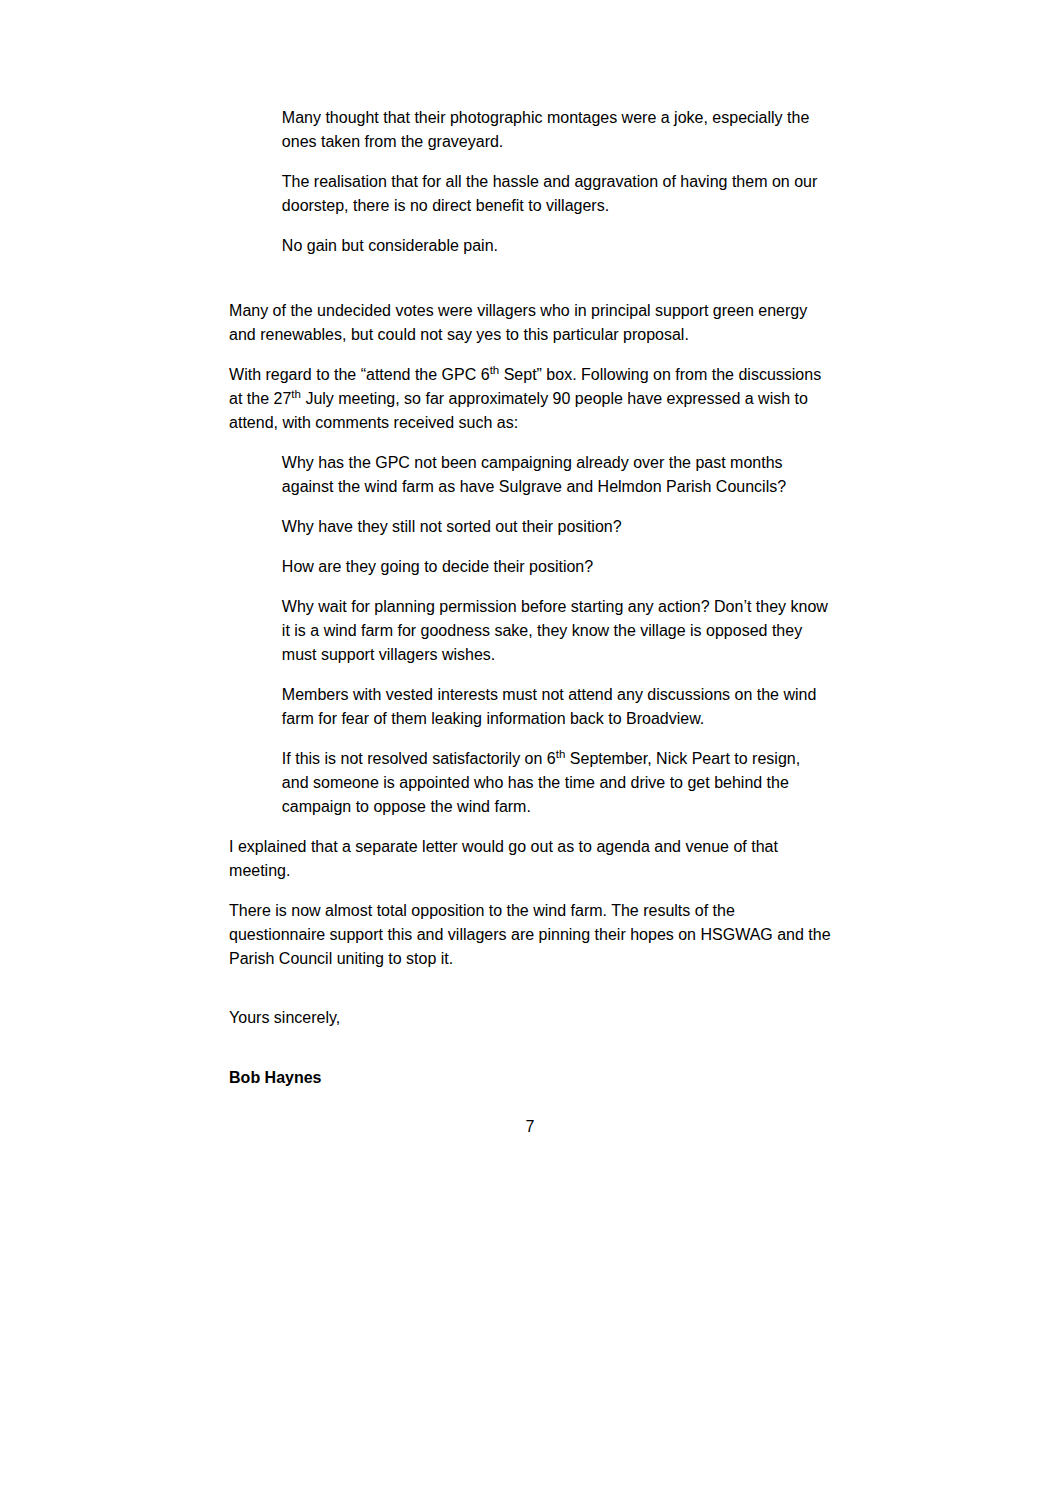Many thought that their photographic montages were a joke, especially the ones taken from the graveyard.
The realisation that for all the hassle and aggravation of having them on our doorstep, there is no direct benefit to villagers.
No gain but considerable pain.
Many of the undecided votes were villagers who in principal support green energy and renewables, but could not say yes to this particular proposal.
With regard to the “attend the GPC 6th Sept” box. Following on from the discussions at the 27th July meeting, so far approximately 90 people have expressed a wish to attend, with comments received such as:
Why has the GPC not been campaigning already over the past months against the wind farm as have Sulgrave and Helmdon Parish Councils?
Why have they still not sorted out their position?
How are they going to decide their position?
Why wait for planning permission before starting any action? Don’t they know it is a wind farm for goodness sake, they know the village is opposed they must support villagers wishes.
Members with vested interests must not attend any discussions on the wind farm for fear of them leaking information back to Broadview.
If this is not resolved satisfactorily on 6th September, Nick Peart to resign, and someone is appointed who has the time and drive to get behind the campaign to oppose the wind farm.
I explained that a separate letter would go out as to agenda and venue of that meeting.
There is now almost total opposition to the wind farm. The results of the questionnaire support this and villagers are pinning their hopes on HSGWAG and the Parish Council uniting to stop it.
Yours sincerely,
Bob Haynes
7